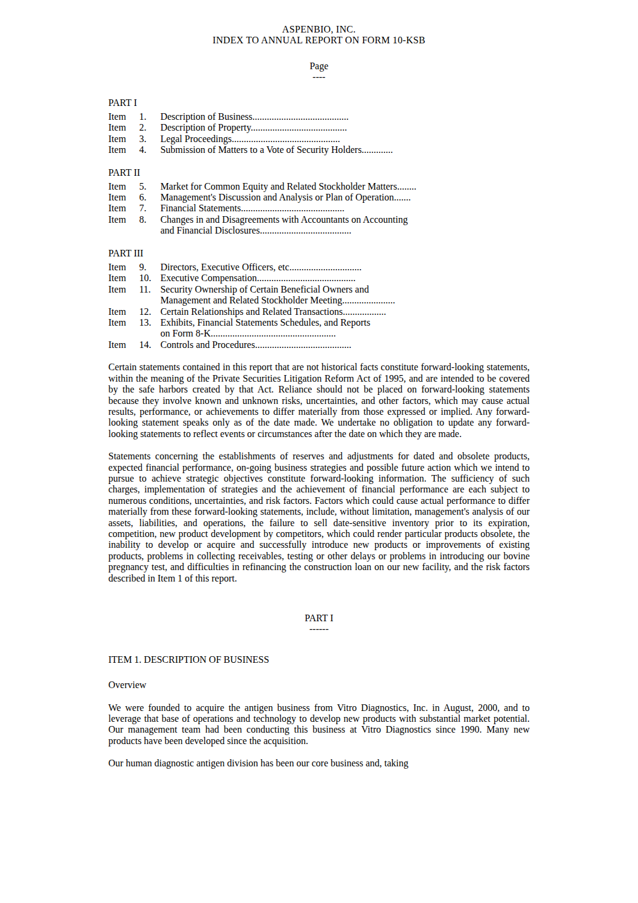ASPENBIO, INC.
INDEX TO ANNUAL REPORT ON FORM 10-KSB
Page ----
PART I
Item 1. Description of Business........................................
Item 2. Description of Property........................................
Item 3. Legal Proceedings.............................................
Item 4. Submission of Matters to a Vote of Security Holders.............
PART II
Item 5. Market for Common Equity and Related Stockholder Matters........
Item 6. Management's Discussion and Analysis or Plan of Operation.......
Item 7. Financial Statements...........................................
Item 8. Changes in and Disagreements with Accountants on Accounting
and Financial Disclosures......................................
PART III
Item 9. Directors, Executive Officers, etc..............................
Item 10. Executive Compensation.........................................
Item 11. Security Ownership of Certain Beneficial Owners and
Management and Related Stockholder Meeting......................
Item 12. Certain Relationships and Related Transactions..................
Item 13. Exhibits, Financial Statements Schedules, and Reports
on Form 8-K....................................................
Item 14. Controls and Procedures........................................
Certain statements contained in this report that are not historical facts constitute forward-looking statements, within the meaning of the Private Securities Litigation Reform Act of 1995, and are intended to be covered by the safe harbors created by that Act. Reliance should not be placed on forward-looking statements because they involve known and unknown risks, uncertainties, and other factors, which may cause actual results, performance, or achievements to differ materially from those expressed or implied. Any forward-looking statement speaks only as of the date made. We undertake no obligation to update any forward-looking statements to reflect events or circumstances after the date on which they are made.
Statements concerning the establishments of reserves and adjustments for dated and obsolete products, expected financial performance, on-going business strategies and possible future action which we intend to pursue to achieve strategic objectives constitute forward-looking information. The sufficiency of such charges, implementation of strategies and the achievement of financial performance are each subject to numerous conditions, uncertainties, and risk factors. Factors which could cause actual performance to differ materially from these forward-looking statements, include, without limitation, management's analysis of our assets, liabilities, and operations, the failure to sell date-sensitive inventory prior to its expiration, competition, new product development by competitors, which could render particular products obsolete, the inability to develop or acquire and successfully introduce new products or improvements of existing products, problems in collecting receivables, testing or other delays or problems in introducing our bovine pregnancy test, and difficulties in refinancing the construction loan on our new facility, and the risk factors described in Item 1 of this report.
PART I ------
ITEM 1. DESCRIPTION OF BUSINESS
Overview
We were founded to acquire the antigen business from Vitro Diagnostics, Inc. in August, 2000, and to leverage that base of operations and technology to develop new products with substantial market potential. Our management team had been conducting this business at Vitro Diagnostics since 1990. Many new products have been developed since the acquisition.
Our human diagnostic antigen division has been our core business and, taking